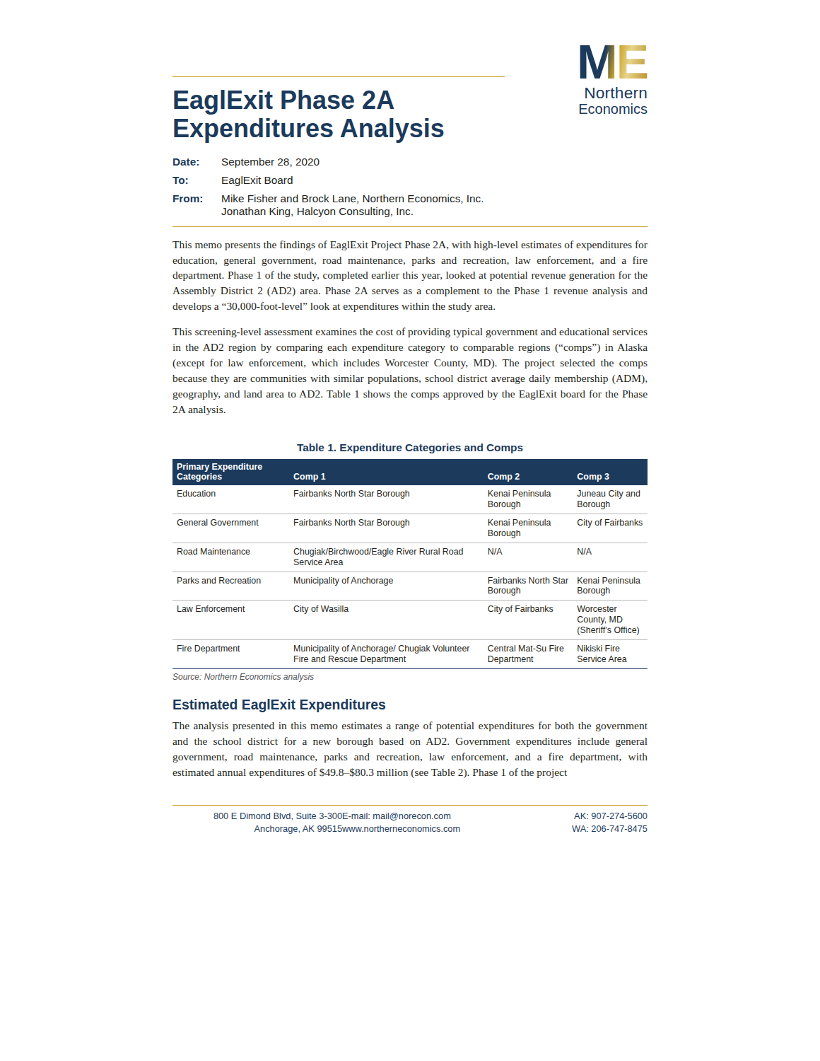EaglExit Phase 2A Expenditures Analysis
ME
Northern Economics
Date:
September 28, 2020
To:
EaglExit Board
From:
Mike Fisher and Brock Lane, Northern Economics, Inc. Jonathan King, Halcyon Consulting, Inc.
This memo presents the findings of EaglExit Project Phase 2A, with high-level estimates of expenditures for education, general government, road maintenance, parks and recreation, law enforcement, and a fire department. Phase 1 of the study, completed earlier this year, looked at potential revenue generation for the Assembly District 2 (AD2) area. Phase 2A serves as a complement to the Phase 1 revenue analysis and develops a “30,000-foot-level” look at expenditures within the study area.
This screening-level assessment examines the cost of providing typical government and educational services in the AD2 region by comparing each expenditure category to comparable regions (“comps”) in Alaska (except for law enforcement, which includes Worcester County, MD). The project selected the comps because they are communities with similar populations, school district average daily membership (ADM), geography, and land area to AD2. Table 1 shows the comps approved by the EaglExit board for the Phase 2A analysis.
Table 1. Expenditure Categories and Comps
| Primary Expenditure Categories | Comp 1 | Comp 2 | Comp 3 |
| --- | --- | --- | --- |
| Education | Fairbanks North Star Borough | Kenai Peninsula Borough | Juneau City and Borough |
| General Government | Fairbanks North Star Borough | Kenai Peninsula Borough | City of Fairbanks |
| Road Maintenance | Chugiak/Birchwood/Eagle River Rural Road Service Area | N/A | N/A |
| Parks and Recreation | Municipality of Anchorage | Fairbanks North Star Borough | Kenai Peninsula Borough |
| Law Enforcement | City of Wasilla | City of Fairbanks | Worcester County, MD (Sheriff’s Office) |
| Fire Department | Municipality of Anchorage/ Chugiak Volunteer Fire and Rescue Department | Central Mat-Su Fire Department | Nikiski Fire Service Area |
Source: Northern Economics analysis
Estimated EaglExit Expenditures
The analysis presented in this memo estimates a range of potential expenditures for both the government and the school district for a new borough based on AD2. Government expenditures include general government, road maintenance, parks and recreation, law enforcement, and a fire department, with estimated annual expenditures of $49.8–$80.3 million (see Table 2). Phase 1 of the project
800 E Dimond Blvd, Suite 3-300
Anchorage, AK 99515
E-mail: mail@norecon.com
www.northerneconomics.com
AK: 907-274-5600
WA: 206-747-8475